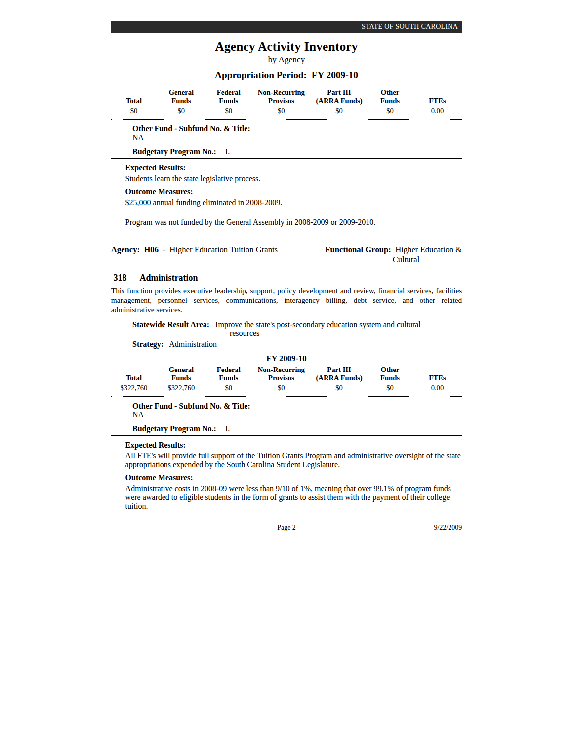STATE OF SOUTH CAROLINA
Agency Activity Inventory
by Agency
Appropriation Period: FY 2009-10
| Total | General Funds | Federal Funds | Non-Recurring Provisos | Part III (ARRA Funds) | Other Funds | FTEs |
| --- | --- | --- | --- | --- | --- | --- |
| $0 | $0 | $0 | $0 | $0 | $0 | 0.00 |
Other Fund - Subfund No. & Title:
NA
Budgetary Program No.: I.
Expected Results:
Students learn the state legislative process.
Outcome Measures:
$25,000 annual funding eliminated in 2008-2009.
Program was not funded by the General Assembly in 2008-2009 or 2009-2010.
Agency: H06 - Higher Education Tuition Grants
Functional Group: Higher Education &
Cultural
318 Administration
This function provides executive leadership, support, policy development and review, financial services, facilities management, personnel services, communications, interagency billing, debt service, and other related administrative services.
Statewide Result Area: Improve the state's post-secondary education system and cultural
resources
Strategy: Administration
FY 2009-10
| Total | General Funds | Federal Funds | Non-Recurring Provisos | Part III (ARRA Funds) | Other Funds | FTEs |
| --- | --- | --- | --- | --- | --- | --- |
| $322,760 | $322,760 | $0 | $0 | $0 | $0 | 0.00 |
Other Fund - Subfund No. & Title:
NA
Budgetary Program No.: I.
Expected Results:
All FTE's will provide full support of the Tuition Grants Program and administrative oversight of the state appropriations expended by the South Carolina Student Legislature.
Outcome Measures:
Administrative costs in 2008-09 were less than 9/10 of 1%, meaning that over 99.1% of program funds were awarded to eligible students in the form of grants to assist them with the payment of their college tuition.
Page 2
9/22/2009